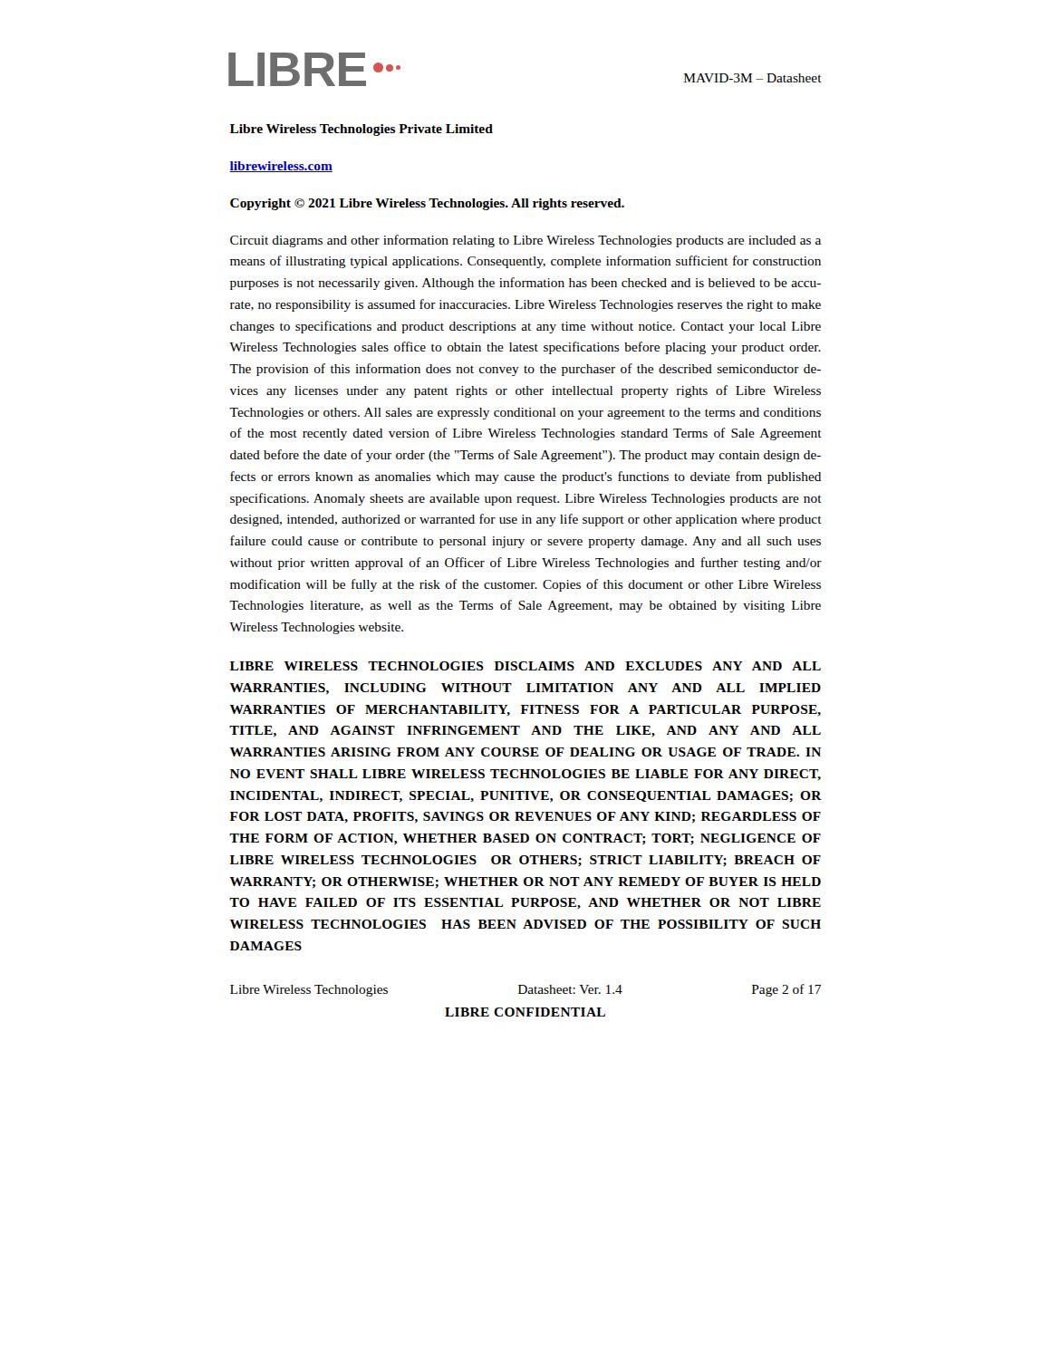LIBRE
MAVID-3M – Datasheet
Libre Wireless Technologies Private Limited
librewireless.com
Copyright © 2021 Libre Wireless Technologies. All rights reserved.
Circuit diagrams and other information relating to Libre Wireless Technologies products are included as a means of illustrating typical applications. Consequently, complete information sufficient for construction purposes is not necessarily given. Although the information has been checked and is believed to be accurate, no responsibility is assumed for inaccuracies. Libre Wireless Technologies reserves the right to make changes to specifications and product descriptions at any time without notice. Contact your local Libre Wireless Technologies sales office to obtain the latest specifications before placing your product order. The provision of this information does not convey to the purchaser of the described semiconductor devices any licenses under any patent rights or other intellectual property rights of Libre Wireless Technologies or others. All sales are expressly conditional on your agreement to the terms and conditions of the most recently dated version of Libre Wireless Technologies standard Terms of Sale Agreement dated before the date of your order (the "Terms of Sale Agreement"). The product may contain design defects or errors known as anomalies which may cause the product's functions to deviate from published specifications. Anomaly sheets are available upon request. Libre Wireless Technologies products are not designed, intended, authorized or warranted for use in any life support or other application where product failure could cause or contribute to personal injury or severe property damage. Any and all such uses without prior written approval of an Officer of Libre Wireless Technologies and further testing and/or modification will be fully at the risk of the customer. Copies of this document or other Libre Wireless Technologies literature, as well as the Terms of Sale Agreement, may be obtained by visiting Libre Wireless Technologies website.
LIBRE WIRELESS TECHNOLOGIES DISCLAIMS AND EXCLUDES ANY AND ALL WARRANTIES, INCLUDING WITHOUT LIMITATION ANY AND ALL IMPLIED WARRANTIES OF MERCHANTABILITY, FITNESS FOR A PARTICULAR PURPOSE, TITLE, AND AGAINST INFRINGEMENT AND THE LIKE, AND ANY AND ALL WARRANTIES ARISING FROM ANY COURSE OF DEALING OR USAGE OF TRADE. IN NO EVENT SHALL LIBRE WIRELESS TECHNOLOGIES BE LIABLE FOR ANY DIRECT, INCIDENTAL, INDIRECT, SPECIAL, PUNITIVE, OR CONSEQUENTIAL DAMAGES; OR FOR LOST DATA, PROFITS, SAVINGS OR REVENUES OF ANY KIND; REGARDLESS OF THE FORM OF ACTION, WHETHER BASED ON CONTRACT; TORT; NEGLIGENCE OF LIBRE WIRELESS TECHNOLOGIES OR OTHERS; STRICT LIABILITY; BREACH OF WARRANTY; OR OTHERWISE; WHETHER OR NOT ANY REMEDY OF BUYER IS HELD TO HAVE FAILED OF ITS ESSENTIAL PURPOSE, AND WHETHER OR NOT LIBRE WIRELESS TECHNOLOGIES HAS BEEN ADVISED OF THE POSSIBILITY OF SUCH DAMAGES
Libre Wireless Technologies
Datasheet: Ver. 1.4
Page 2 of 17
LIBRE CONFIDENTIAL